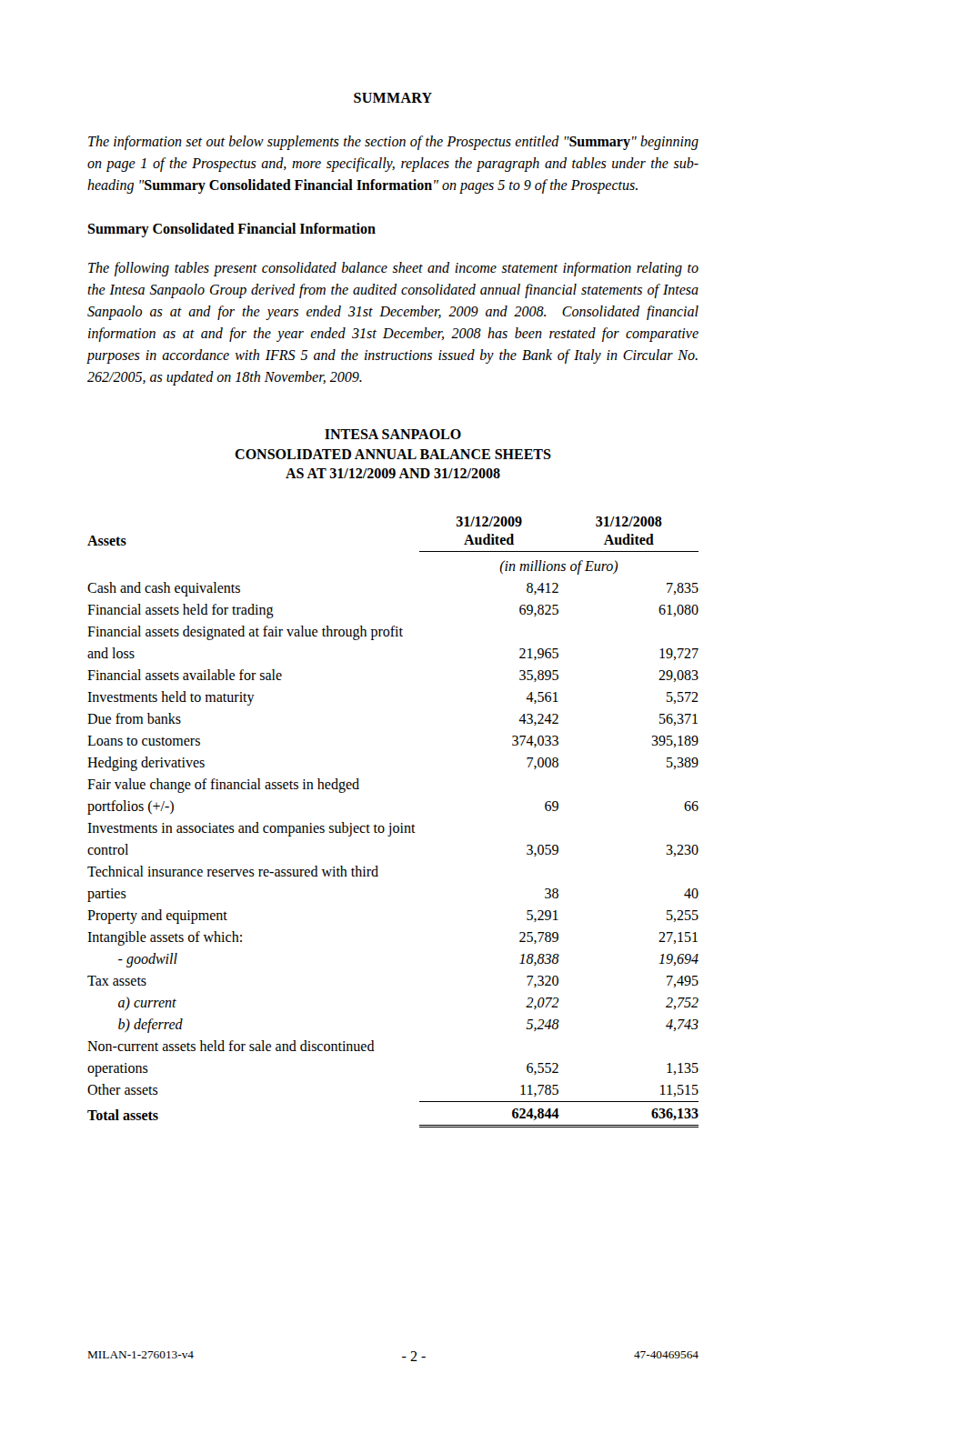SUMMARY
The information set out below supplements the section of the Prospectus entitled "Summary" beginning on page 1 of the Prospectus and, more specifically, replaces the paragraph and tables under the sub-heading "Summary Consolidated Financial Information" on pages 5 to 9 of the Prospectus.
Summary Consolidated Financial Information
The following tables present consolidated balance sheet and income statement information relating to the Intesa Sanpaolo Group derived from the audited consolidated annual financial statements of Intesa Sanpaolo as at and for the years ended 31st December, 2009 and 2008. Consolidated financial information as at and for the year ended 31st December, 2008 has been restated for comparative purposes in accordance with IFRS 5 and the instructions issued by the Bank of Italy in Circular No. 262/2005, as updated on 18th November, 2009.
INTESA SANPAOLO
CONSOLIDATED ANNUAL BALANCE SHEETS
AS AT 31/12/2009 AND 31/12/2008
| Assets | 31/12/2009 Audited | 31/12/2008 Audited |
| --- | --- | --- |
| | (in millions of Euro) |
| Cash and cash equivalents | 8,412 | 7,835 |
| Financial assets held for trading | 69,825 | 61,080 |
| Financial assets designated at fair value through profit and loss | 21,965 | 19,727 |
| Financial assets available for sale | 35,895 | 29,083 |
| Investments held to maturity | 4,561 | 5,572 |
| Due from banks | 43,242 | 56,371 |
| Loans to customers | 374,033 | 395,189 |
| Hedging derivatives | 7,008 | 5,389 |
| Fair value change of financial assets in hedged portfolios (+/-) | 69 | 66 |
| Investments in associates and companies subject to joint control | 3,059 | 3,230 |
| Technical insurance reserves re-assured with third parties | 38 | 40 |
| Property and equipment | 5,291 | 5,255 |
| Intangible assets of which: | 25,789 | 27,151 |
| - goodwill | 18,838 | 19,694 |
| Tax assets | 7,320 | 7,495 |
| a) current | 2,072 | 2,752 |
| b) deferred | 5,248 | 4,743 |
| Non-current assets held for sale and discontinued operations | 6,552 | 1,135 |
| Other assets | 11,785 | 11,515 |
| Total assets | 624,844 | 636,133 |
MILAN-1-276013-v4 - 2 - 47-40469564